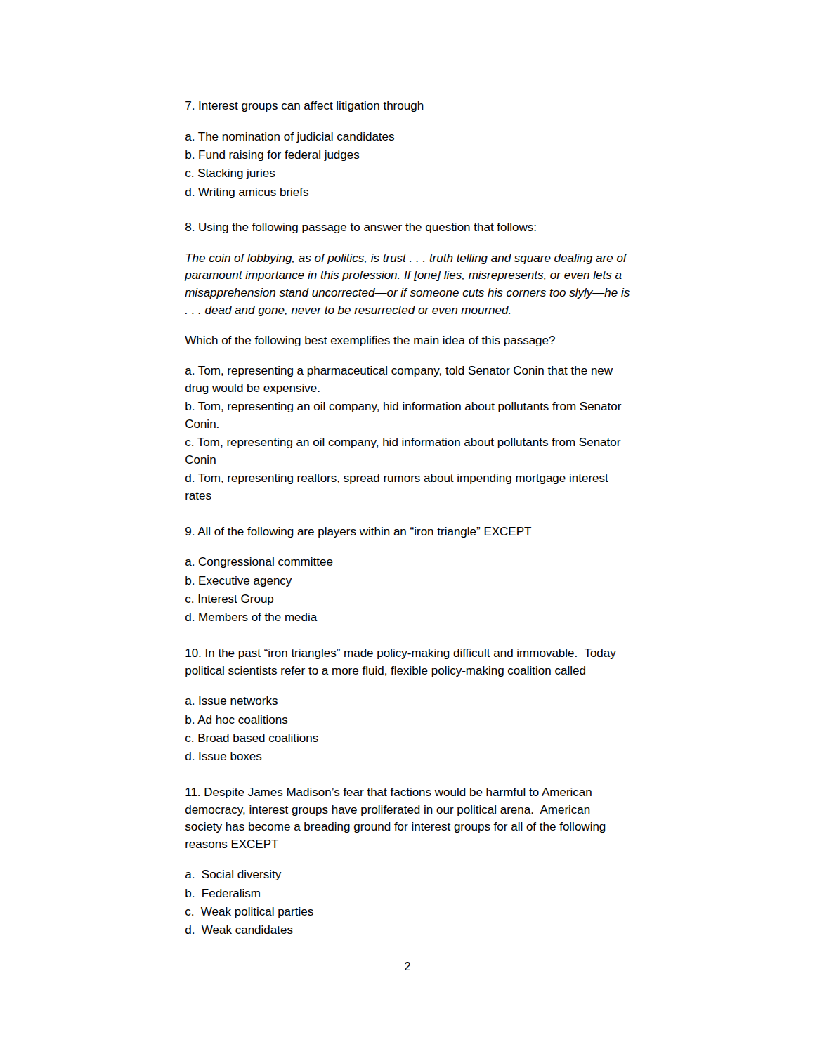7. Interest groups can affect litigation through
a. The nomination of judicial candidates
b. Fund raising for federal judges
c. Stacking juries
d. Writing amicus briefs
8. Using the following passage to answer the question that follows:
The coin of lobbying, as of politics, is trust . . . truth telling and square dealing are of paramount importance in this profession. If [one] lies, misrepresents, or even lets a misapprehension stand uncorrected—or if someone cuts his corners too slyly—he is . . . dead and gone, never to be resurrected or even mourned.
Which of the following best exemplifies the main idea of this passage?
a. Tom, representing a pharmaceutical company, told Senator Conin that the new drug would be expensive.
b. Tom, representing an oil company, hid information about pollutants from Senator Conin.
c. Tom, representing an oil company, hid information about pollutants from Senator Conin
d. Tom, representing realtors, spread rumors about impending mortgage interest rates
9. All of the following are players within an “iron triangle” EXCEPT
a. Congressional committee
b. Executive agency
c. Interest Group
d. Members of the media
10. In the past “iron triangles” made policy-making difficult and immovable. Today political scientists refer to a more fluid, flexible policy-making coalition called
a. Issue networks
b. Ad hoc coalitions
c. Broad based coalitions
d. Issue boxes
11. Despite James Madison’s fear that factions would be harmful to American democracy, interest groups have proliferated in our political arena. American society has become a breading ground for interest groups for all of the following reasons EXCEPT
a. Social diversity
b. Federalism
c. Weak political parties
d. Weak candidates
2